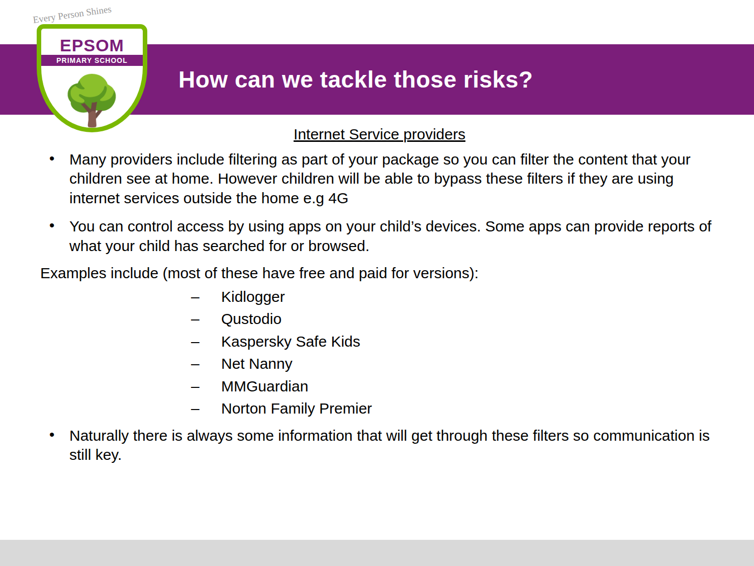How can we tackle those risks?
Every Person Shines
EPSOM
PRIMARY SCHOOL
🌳
Internet Service providers
Many providers include filtering as part of your package so you can filter the content that your children see at home. However children will be able to bypass these filters if they are using internet services outside the home e.g 4G
You can control access by using apps on your child’s devices. Some apps can provide reports of what your child has searched for or browsed.
Examples include (most of these have free and paid for versions):
Kidlogger
Qustodio
Kaspersky Safe Kids
Net Nanny
MMGuardian
Norton Family Premier
Naturally there is always some information that will get through these filters so communication is still key.